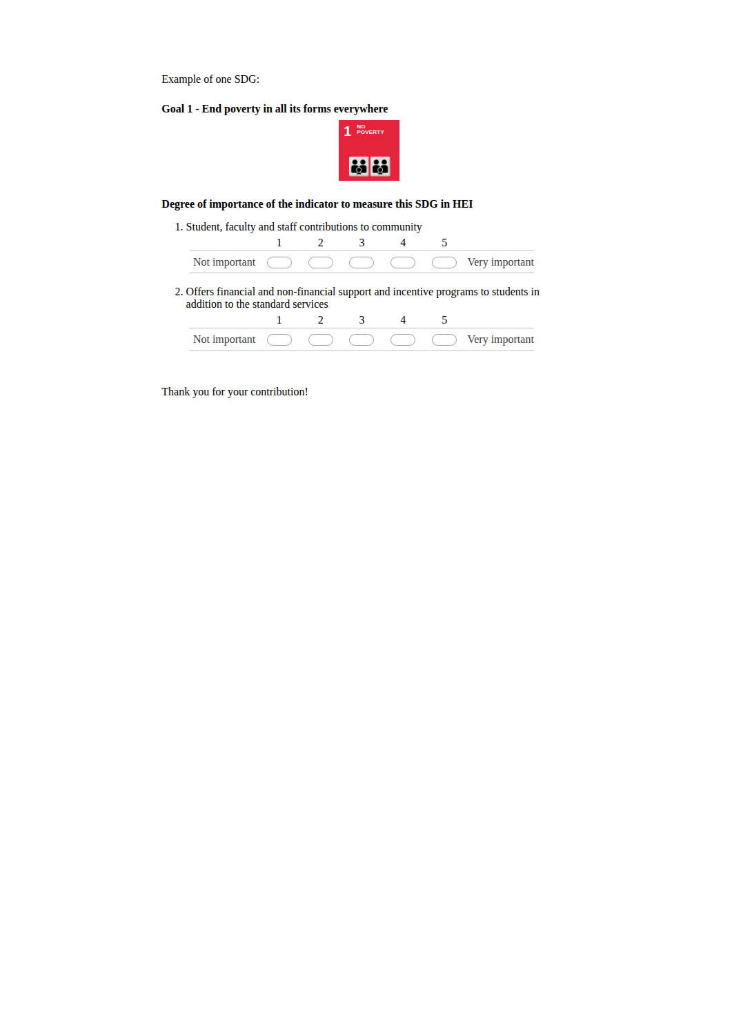Example of one SDG:
Goal 1 - End poverty in all its forms everywhere
1 NO
POVERTY 👪👪
Degree of importance of the indicator to measure this SDG in HEI
Student, faculty and staff contributions to community
| | 1 | 2 | 3 | 4 | 5 | |
| Not important | | | | | | Very important |
Offers financial and non-financial support and incentive programs to students in addition to the standard services
| | 1 | 2 | 3 | 4 | 5 | |
| Not important | | | | | | Very important |
Thank you for your contribution!